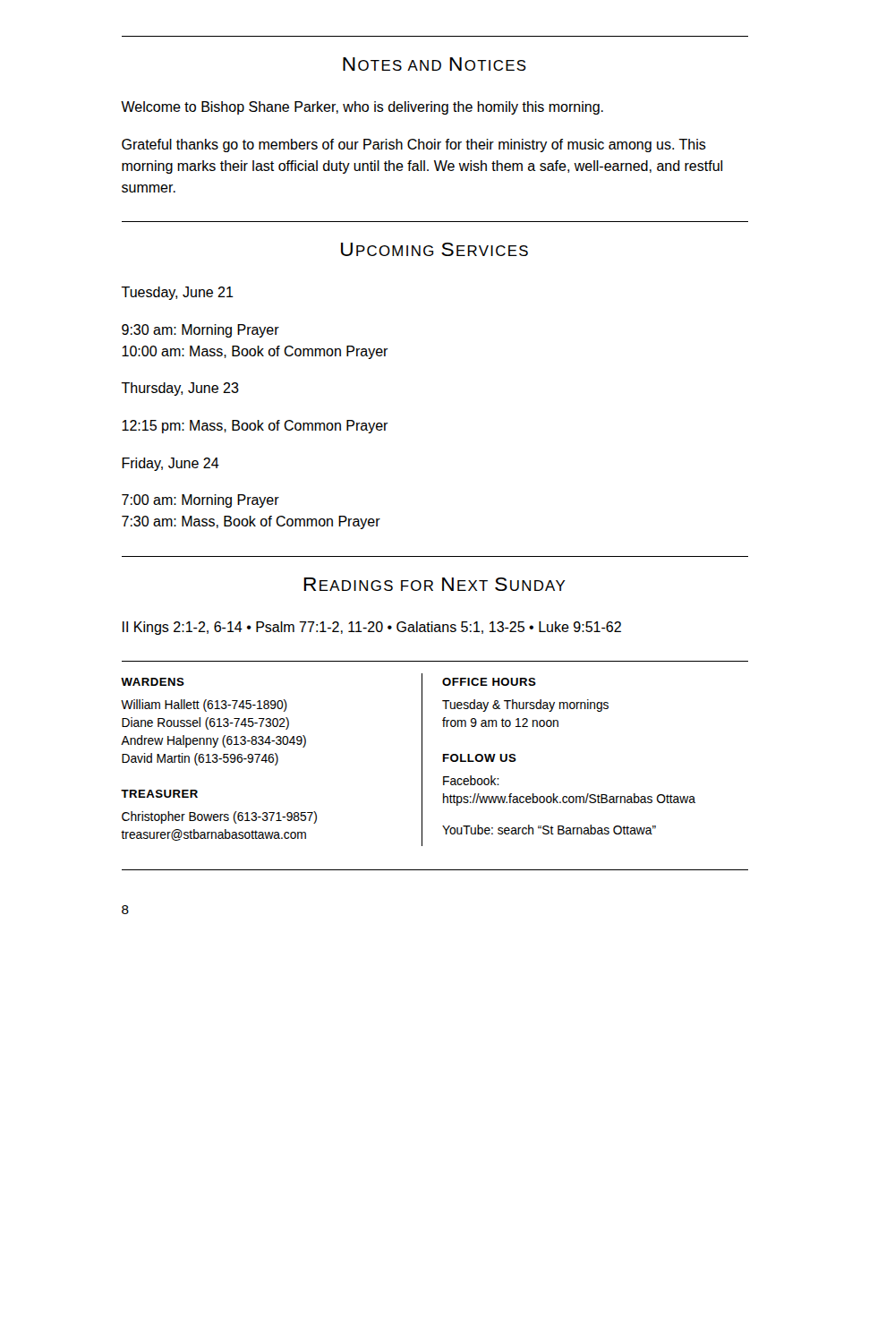NOTES AND NOTICES
Welcome to Bishop Shane Parker, who is delivering the homily this morning.
Grateful thanks go to members of our Parish Choir for their ministry of music among us. This morning marks their last official duty until the fall. We wish them a safe, well-earned, and restful summer.
UPCOMING SERVICES
Tuesday, June 21
9:30 am: Morning Prayer
10:00 am: Mass, Book of Common Prayer
Thursday, June 23
12:15 pm: Mass, Book of Common Prayer
Friday, June 24
7:00 am: Morning Prayer
7:30 am: Mass, Book of Common Prayer
READINGS FOR NEXT SUNDAY
II Kings 2:1-2, 6-14 • Psalm 77:1-2, 11-20 • Galatians 5:1, 13-25 • Luke 9:51-62
| Wardens William Hallett (613-745-1890) Diane Roussel (613-745-7302) Andrew Halpenny (613-834-3049) David Martin (613-596-9746) Treasurer Christopher Bowers (613-371-9857) treasurer@stbarnabasottawa.com | Office Hours Tuesday & Thursday mornings from 9 am to 12 noon Follow Us Facebook: https://www.facebook.com/StBarnabas Ottawa YouTube: search “St Barnabas Ottawa” |
8